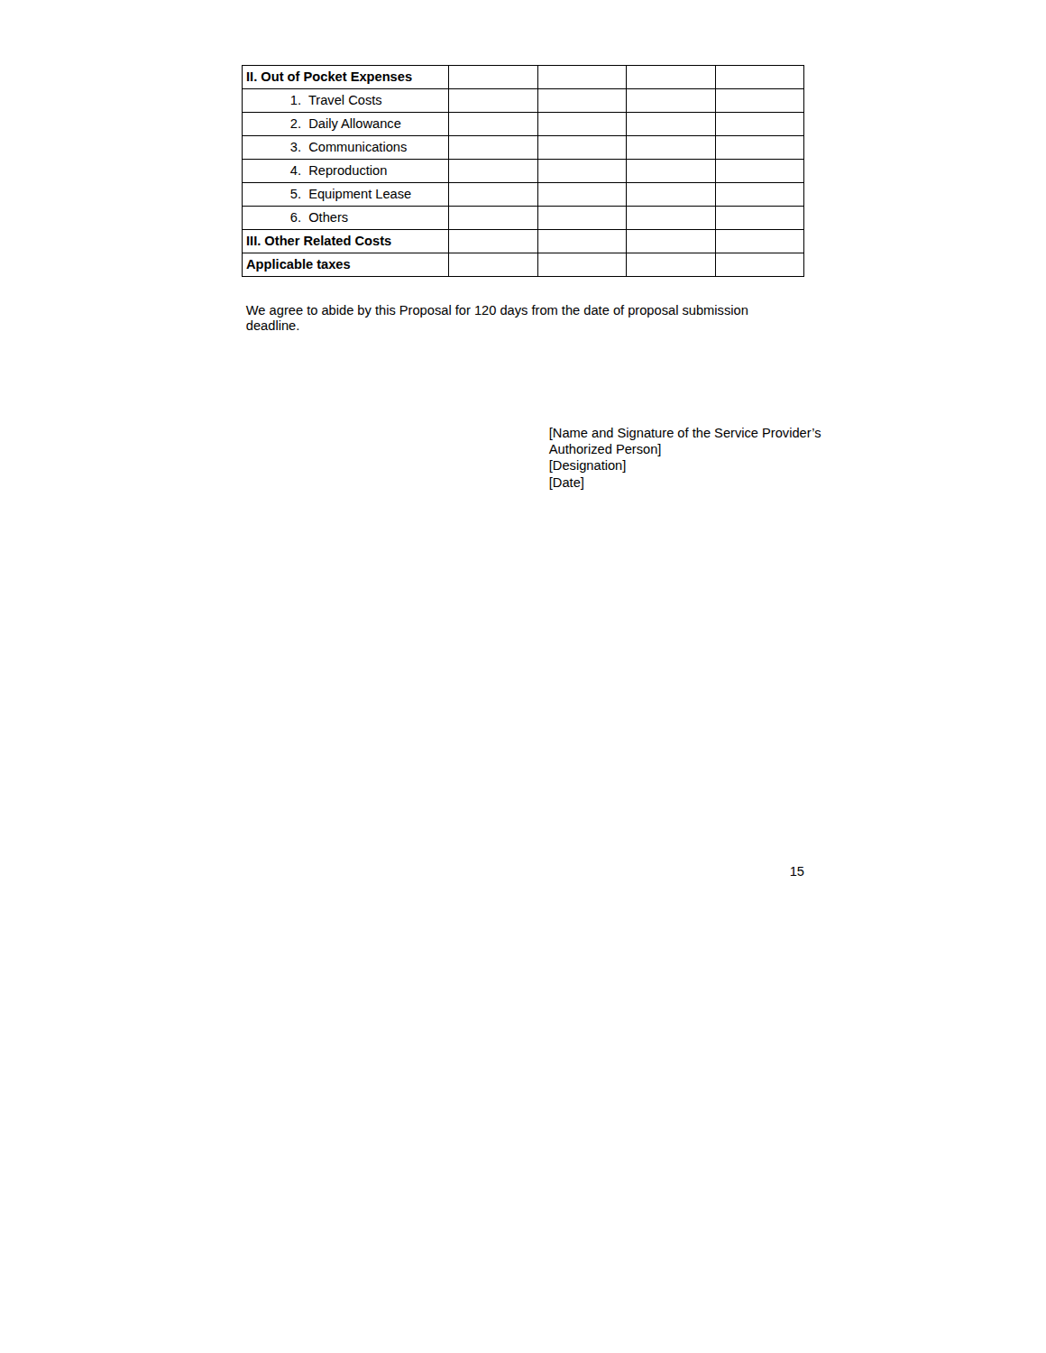| II. Out of Pocket Expenses | | | | |
| 1. Travel Costs | | | | |
| 2. Daily Allowance | | | | |
| 3. Communications | | | | |
| 4. Reproduction | | | | |
| 5. Equipment Lease | | | | |
| 6. Others | | | | |
| III. Other Related Costs | | | | |
| Applicable taxes | | | | |
We agree to abide by this Proposal for 120 days from the date of proposal submission deadline.
[Name and Signature of the Service Provider’s
Authorized Person]
[Designation]
[Date]
15